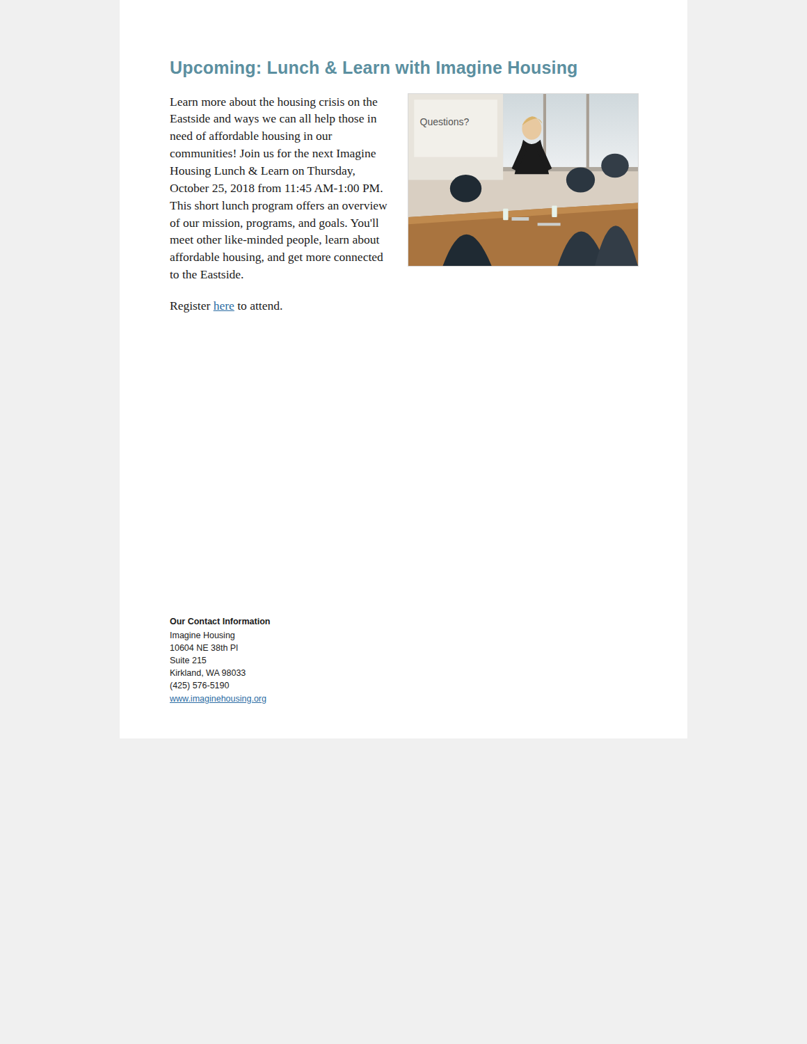Upcoming: Lunch & Learn with Imagine Housing
Learn more about the housing crisis on the Eastside and ways we can all help those in need of affordable housing in our communities! Join us for the next Imagine Housing Lunch & Learn on Thursday, October 25, 2018 from 11:45 AM-1:00 PM. This short lunch program offers an overview of our mission, programs, and goals. You'll meet other like-minded people, learn about affordable housing, and get more connected to the Eastside.
Register here to attend.
Our Contact Information
Imagine Housing 10604 NE 38th Pl Suite 215 Kirkland, WA 98033 (425) 576-5190 www.imaginehousing.org